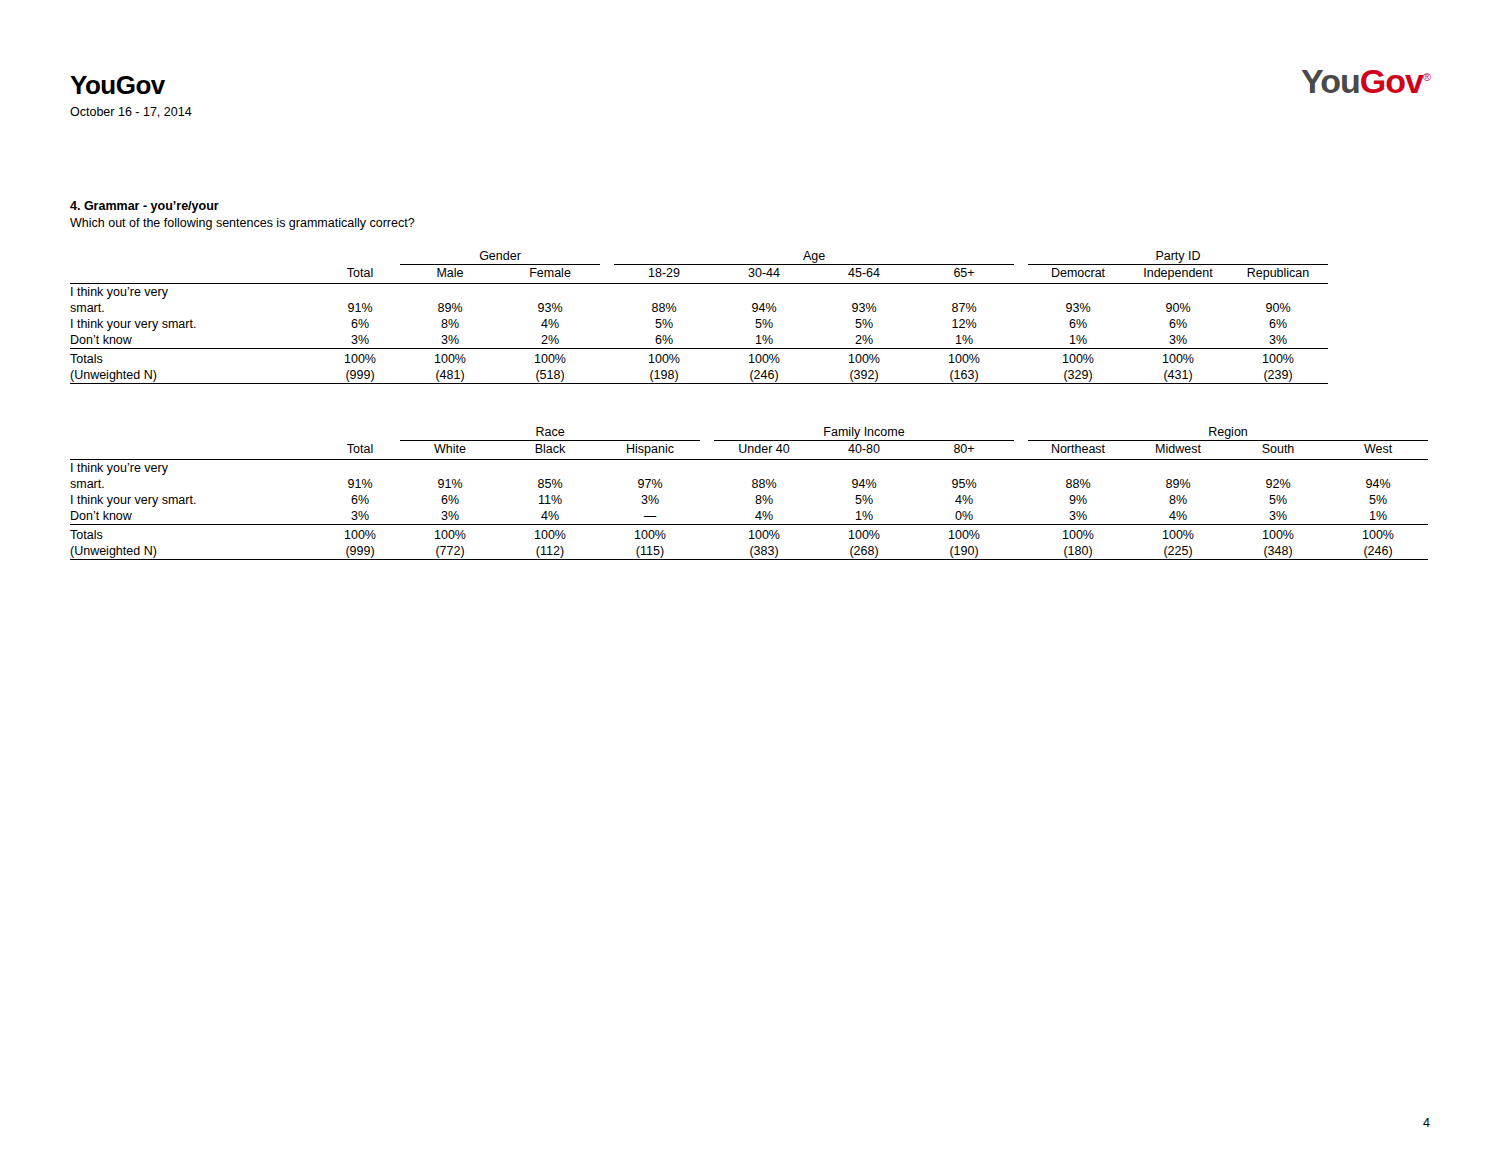YouGov
October 16 - 17, 2014
You Gov®
4. Grammar - you’re/your
Which out of the following sentences is grammatically correct?
| | | Gender | | Age | | Party ID |
| | Total | Male | Female | | 18-29 | 30-44 | 45-64 | 65+ | | Democrat | Independent | Republican |
| I think you’re very | | | | | | | | | | | | |
| smart. | 91% | 89% | 93% | | 88% | 94% | 93% | 87% | | 93% | 90% | 90% |
| I think your very smart. | 6% | 8% | 4% | | 5% | 5% | 5% | 12% | | 6% | 6% | 6% |
| Don’t know | 3% | 3% | 2% | | 6% | 1% | 2% | 1% | | 1% | 3% | 3% |
| Totals | 100% | 100% | 100% | | 100% | 100% | 100% | 100% | | 100% | 100% | 100% |
| (Unweighted N) | (999) | (481) | (518) | | (198) | (246) | (392) | (163) | | (329) | (431) | (239) |
| | | Race | | Family Income | | Region |
| | Total | White | Black | Hispanic | | Under 40 | 40-80 | 80+ | | Northeast | Midwest | South | West |
| I think you’re very | | | | | | | | | | | | | |
| smart. | 91% | 91% | 85% | 97% | | 88% | 94% | 95% | | 88% | 89% | 92% | 94% |
| I think your very smart. | 6% | 6% | 11% | 3% | | 8% | 5% | 4% | | 9% | 8% | 5% | 5% |
| Don’t know | 3% | 3% | 4% | — | | 4% | 1% | 0% | | 3% | 4% | 3% | 1% |
| Totals | 100% | 100% | 100% | 100% | | 100% | 100% | 100% | | 100% | 100% | 100% | 100% |
| (Unweighted N) | (999) | (772) | (112) | (115) | | (383) | (268) | (190) | | (180) | (225) | (348) | (246) |
4